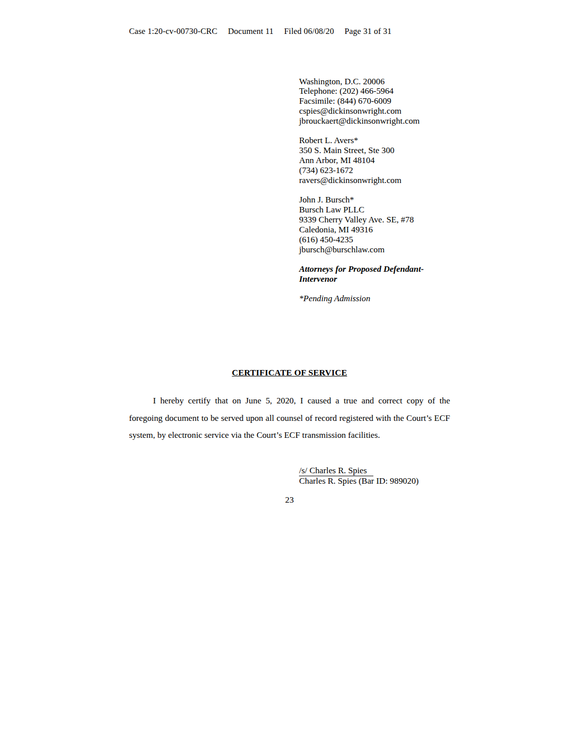Case 1:20-cv-00730-CRC Document 11 Filed 06/08/20 Page 31 of 31
Washington, D.C. 20006
Telephone: (202) 466-5964
Facsimile: (844) 670-6009
cspies@dickinsonwright.com
jbrouckaert@dickinsonwright.com
Robert L. Avers*
350 S. Main Street, Ste 300
Ann Arbor, MI 48104
(734) 623-1672
ravers@dickinsonwright.com
John J. Bursch*
Bursch Law PLLC
9339 Cherry Valley Ave. SE, #78
Caledonia, MI 49316
(616) 450-4235
jbursch@burschlaw.com
Attorneys for Proposed Defendant-Intervenor
*Pending Admission
CERTIFICATE OF SERVICE
I hereby certify that on June 5, 2020, I caused a true and correct copy of the foregoing document to be served upon all counsel of record registered with the Court’s ECF system, by electronic service via the Court’s ECF transmission facilities.
/s/ Charles R. Spies
Charles R. Spies (Bar ID: 989020)
23